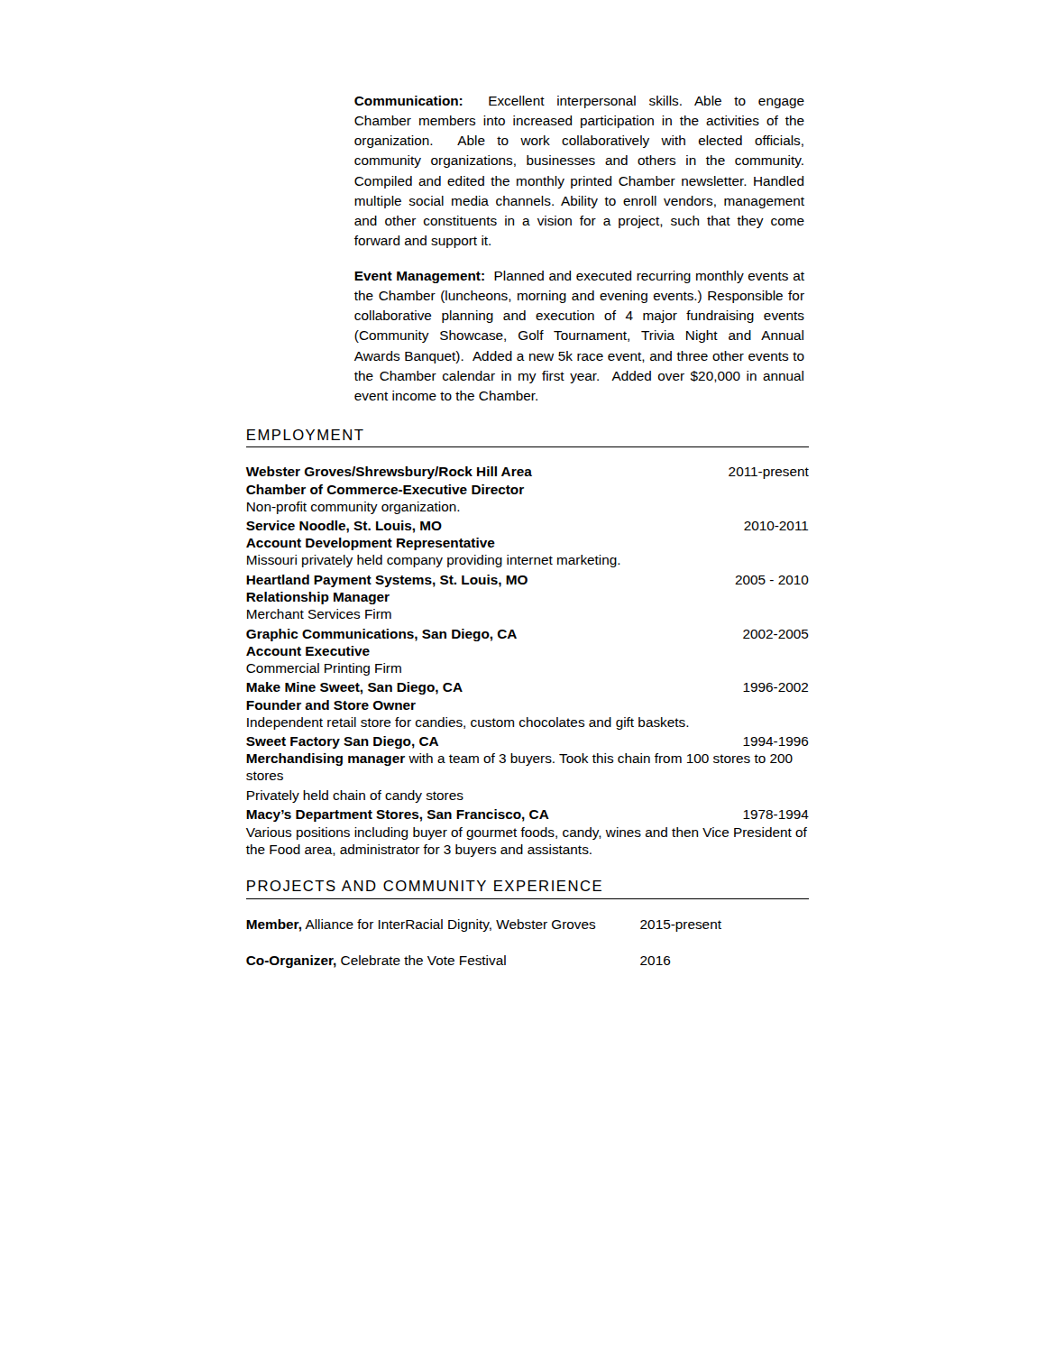Communication: Excellent interpersonal skills. Able to engage Chamber members into increased participation in the activities of the organization. Able to work collaboratively with elected officials, community organizations, businesses and others in the community. Compiled and edited the monthly printed Chamber newsletter. Handled multiple social media channels. Ability to enroll vendors, management and other constituents in a vision for a project, such that they come forward and support it.
Event Management: Planned and executed recurring monthly events at the Chamber (luncheons, morning and evening events.) Responsible for collaborative planning and execution of 4 major fundraising events (Community Showcase, Golf Tournament, Trivia Night and Annual Awards Banquet). Added a new 5k race event, and three other events to the Chamber calendar in my first year. Added over $20,000 in annual event income to the Chamber.
EMPLOYMENT
Webster Groves/Shrewsbury/Rock Hill Area 2011-present
Chamber of Commerce-Executive Director
Non-profit community organization.
Service Noodle, St. Louis, MO 2010-2011
Account Development Representative
Missouri privately held company providing internet marketing.
Heartland Payment Systems, St. Louis, MO 2005 - 2010
Relationship Manager
Merchant Services Firm
Graphic Communications, San Diego, CA 2002-2005
Account Executive
Commercial Printing Firm
Make Mine Sweet, San Diego, CA 1996-2002
Founder and Store Owner
Independent retail store for candies, custom chocolates and gift baskets.
Sweet Factory San Diego, CA 1994-1996
Merchandising manager with a team of 3 buyers. Took this chain from 100 stores to 200 stores
Privately held chain of candy stores
Macy’s Department Stores, San Francisco, CA 1978-1994
Various positions including buyer of gourmet foods, candy, wines and then Vice President of the Food area, administrator for 3 buyers and assistants.
PROJECTS AND COMMUNITY EXPERIENCE
Member, Alliance for InterRacial Dignity, Webster Groves
2015-present
Co-Organizer, Celebrate the Vote Festival
2016